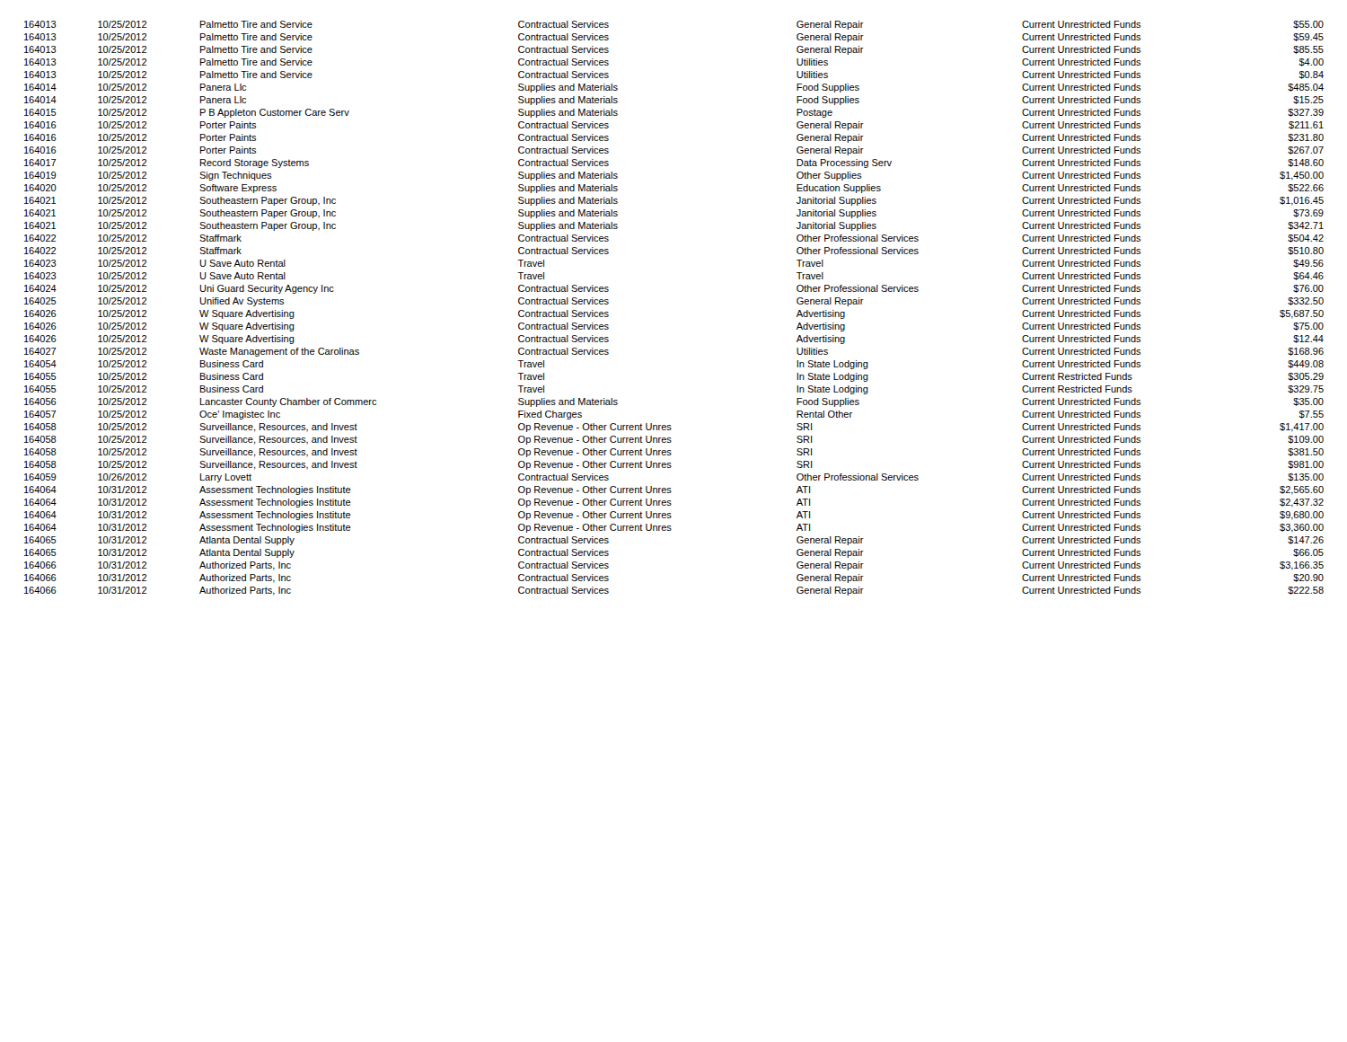| 164013 | 10/25/2012 | Palmetto Tire and Service | Contractual Services | General Repair | Current Unrestricted Funds | $55.00 |
| 164013 | 10/25/2012 | Palmetto Tire and Service | Contractual Services | General Repair | Current Unrestricted Funds | $59.45 |
| 164013 | 10/25/2012 | Palmetto Tire and Service | Contractual Services | General Repair | Current Unrestricted Funds | $85.55 |
| 164013 | 10/25/2012 | Palmetto Tire and Service | Contractual Services | Utilities | Current Unrestricted Funds | $4.00 |
| 164013 | 10/25/2012 | Palmetto Tire and Service | Contractual Services | Utilities | Current Unrestricted Funds | $0.84 |
| 164014 | 10/25/2012 | Panera Llc | Supplies and Materials | Food Supplies | Current Unrestricted Funds | $485.04 |
| 164014 | 10/25/2012 | Panera Llc | Supplies and Materials | Food Supplies | Current Unrestricted Funds | $15.25 |
| 164015 | 10/25/2012 | P B Appleton Customer Care Serv | Supplies and Materials | Postage | Current Unrestricted Funds | $327.39 |
| 164016 | 10/25/2012 | Porter Paints | Contractual Services | General Repair | Current Unrestricted Funds | $211.61 |
| 164016 | 10/25/2012 | Porter Paints | Contractual Services | General Repair | Current Unrestricted Funds | $231.80 |
| 164016 | 10/25/2012 | Porter Paints | Contractual Services | General Repair | Current Unrestricted Funds | $267.07 |
| 164017 | 10/25/2012 | Record Storage Systems | Contractual Services | Data Processing Serv | Current Unrestricted Funds | $148.60 |
| 164019 | 10/25/2012 | Sign Techniques | Supplies and Materials | Other Supplies | Current Unrestricted Funds | $1,450.00 |
| 164020 | 10/25/2012 | Software Express | Supplies and Materials | Education Supplies | Current Unrestricted Funds | $522.66 |
| 164021 | 10/25/2012 | Southeastern Paper Group, Inc | Supplies and Materials | Janitorial Supplies | Current Unrestricted Funds | $1,016.45 |
| 164021 | 10/25/2012 | Southeastern Paper Group, Inc | Supplies and Materials | Janitorial Supplies | Current Unrestricted Funds | $73.69 |
| 164021 | 10/25/2012 | Southeastern Paper Group, Inc | Supplies and Materials | Janitorial Supplies | Current Unrestricted Funds | $342.71 |
| 164022 | 10/25/2012 | Staffmark | Contractual Services | Other Professional Services | Current Unrestricted Funds | $504.42 |
| 164022 | 10/25/2012 | Staffmark | Contractual Services | Other Professional Services | Current Unrestricted Funds | $510.80 |
| 164023 | 10/25/2012 | U Save Auto Rental | Travel | Travel | Current Unrestricted Funds | $49.56 |
| 164023 | 10/25/2012 | U Save Auto Rental | Travel | Travel | Current Unrestricted Funds | $64.46 |
| 164024 | 10/25/2012 | Uni Guard Security Agency Inc | Contractual Services | Other Professional Services | Current Unrestricted Funds | $76.00 |
| 164025 | 10/25/2012 | Unified Av Systems | Contractual Services | General Repair | Current Unrestricted Funds | $332.50 |
| 164026 | 10/25/2012 | W Square Advertising | Contractual Services | Advertising | Current Unrestricted Funds | $5,687.50 |
| 164026 | 10/25/2012 | W Square Advertising | Contractual Services | Advertising | Current Unrestricted Funds | $75.00 |
| 164026 | 10/25/2012 | W Square Advertising | Contractual Services | Advertising | Current Unrestricted Funds | $12.44 |
| 164027 | 10/25/2012 | Waste Management of the Carolinas | Contractual Services | Utilities | Current Unrestricted Funds | $168.96 |
| 164054 | 10/25/2012 | Business Card | Travel | In State Lodging | Current Unrestricted Funds | $449.08 |
| 164055 | 10/25/2012 | Business Card | Travel | In State Lodging | Current Restricted Funds | $305.29 |
| 164055 | 10/25/2012 | Business Card | Travel | In State Lodging | Current Restricted Funds | $329.75 |
| 164056 | 10/25/2012 | Lancaster County Chamber of Commerc | Supplies and Materials | Food Supplies | Current Unrestricted Funds | $35.00 |
| 164057 | 10/25/2012 | Oce' Imagistec Inc | Fixed Charges | Rental Other | Current Unrestricted Funds | $7.55 |
| 164058 | 10/25/2012 | Surveillance, Resources, and Invest | Op Revenue - Other Current Unres | SRI | Current Unrestricted Funds | $1,417.00 |
| 164058 | 10/25/2012 | Surveillance, Resources, and Invest | Op Revenue - Other Current Unres | SRI | Current Unrestricted Funds | $109.00 |
| 164058 | 10/25/2012 | Surveillance, Resources, and Invest | Op Revenue - Other Current Unres | SRI | Current Unrestricted Funds | $381.50 |
| 164058 | 10/25/2012 | Surveillance, Resources, and Invest | Op Revenue - Other Current Unres | SRI | Current Unrestricted Funds | $981.00 |
| 164059 | 10/26/2012 | Larry Lovett | Contractual Services | Other Professional Services | Current Unrestricted Funds | $135.00 |
| 164064 | 10/31/2012 | Assessment Technologies Institute | Op Revenue - Other Current Unres | ATI | Current Unrestricted Funds | $2,565.60 |
| 164064 | 10/31/2012 | Assessment Technologies Institute | Op Revenue - Other Current Unres | ATI | Current Unrestricted Funds | $2,437.32 |
| 164064 | 10/31/2012 | Assessment Technologies Institute | Op Revenue - Other Current Unres | ATI | Current Unrestricted Funds | $9,680.00 |
| 164064 | 10/31/2012 | Assessment Technologies Institute | Op Revenue - Other Current Unres | ATI | Current Unrestricted Funds | $3,360.00 |
| 164065 | 10/31/2012 | Atlanta Dental Supply | Contractual Services | General Repair | Current Unrestricted Funds | $147.26 |
| 164065 | 10/31/2012 | Atlanta Dental Supply | Contractual Services | General Repair | Current Unrestricted Funds | $66.05 |
| 164066 | 10/31/2012 | Authorized Parts, Inc | Contractual Services | General Repair | Current Unrestricted Funds | $3,166.35 |
| 164066 | 10/31/2012 | Authorized Parts, Inc | Contractual Services | General Repair | Current Unrestricted Funds | $20.90 |
| 164066 | 10/31/2012 | Authorized Parts, Inc | Contractual Services | General Repair | Current Unrestricted Funds | $222.58 |